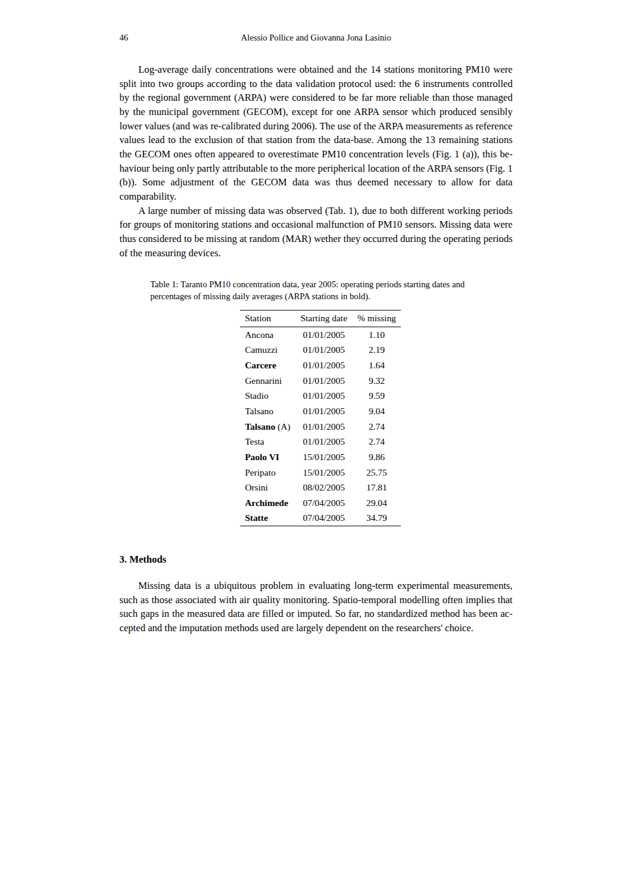46
Alessio Pollice and Giovanna Jona Lasinio
Log-average daily concentrations were obtained and the 14 stations monitoring PM10 were split into two groups according to the data validation protocol used: the 6 instruments controlled by the regional government (ARPA) were considered to be far more reliable than those managed by the municipal government (GECOM), except for one ARPA sensor which produced sensibly lower values (and was re-calibrated during 2006). The use of the ARPA measurements as reference values lead to the exclusion of that station from the data-base. Among the 13 remaining stations the GECOM ones often appeared to overestimate PM10 concentration levels (Fig. 1 (a)), this behaviour being only partly attributable to the more peripherical location of the ARPA sensors (Fig. 1 (b)). Some adjustment of the GECOM data was thus deemed necessary to allow for data comparability.
A large number of missing data was observed (Tab. 1), due to both different working periods for groups of monitoring stations and occasional malfunction of PM10 sensors. Missing data were thus considered to be missing at random (MAR) wether they occurred during the operating periods of the measuring devices.
Table 1: Taranto PM10 concentration data, year 2005: operating periods starting dates and percentages of missing daily averages (ARPA stations in bold).
| Station | Starting date | % missing |
| --- | --- | --- |
| Ancona | 01/01/2005 | 1.10 |
| Camuzzi | 01/01/2005 | 2.19 |
| Carcere | 01/01/2005 | 1.64 |
| Gennarini | 01/01/2005 | 9.32 |
| Stadio | 01/01/2005 | 9.59 |
| Talsano | 01/01/2005 | 9.04 |
| Talsano (A) | 01/01/2005 | 2.74 |
| Testa | 01/01/2005 | 2.74 |
| Paolo VI | 15/01/2005 | 9.86 |
| Peripato | 15/01/2005 | 25.75 |
| Orsini | 08/02/2005 | 17.81 |
| Archimede | 07/04/2005 | 29.04 |
| Statte | 07/04/2005 | 34.79 |
3. Methods
Missing data is a ubiquitous problem in evaluating long-term experimental measurements, such as those associated with air quality monitoring. Spatio-temporal modelling often implies that such gaps in the measured data are filled or imputed. So far, no standardized method has been accepted and the imputation methods used are largely dependent on the researchers' choice.